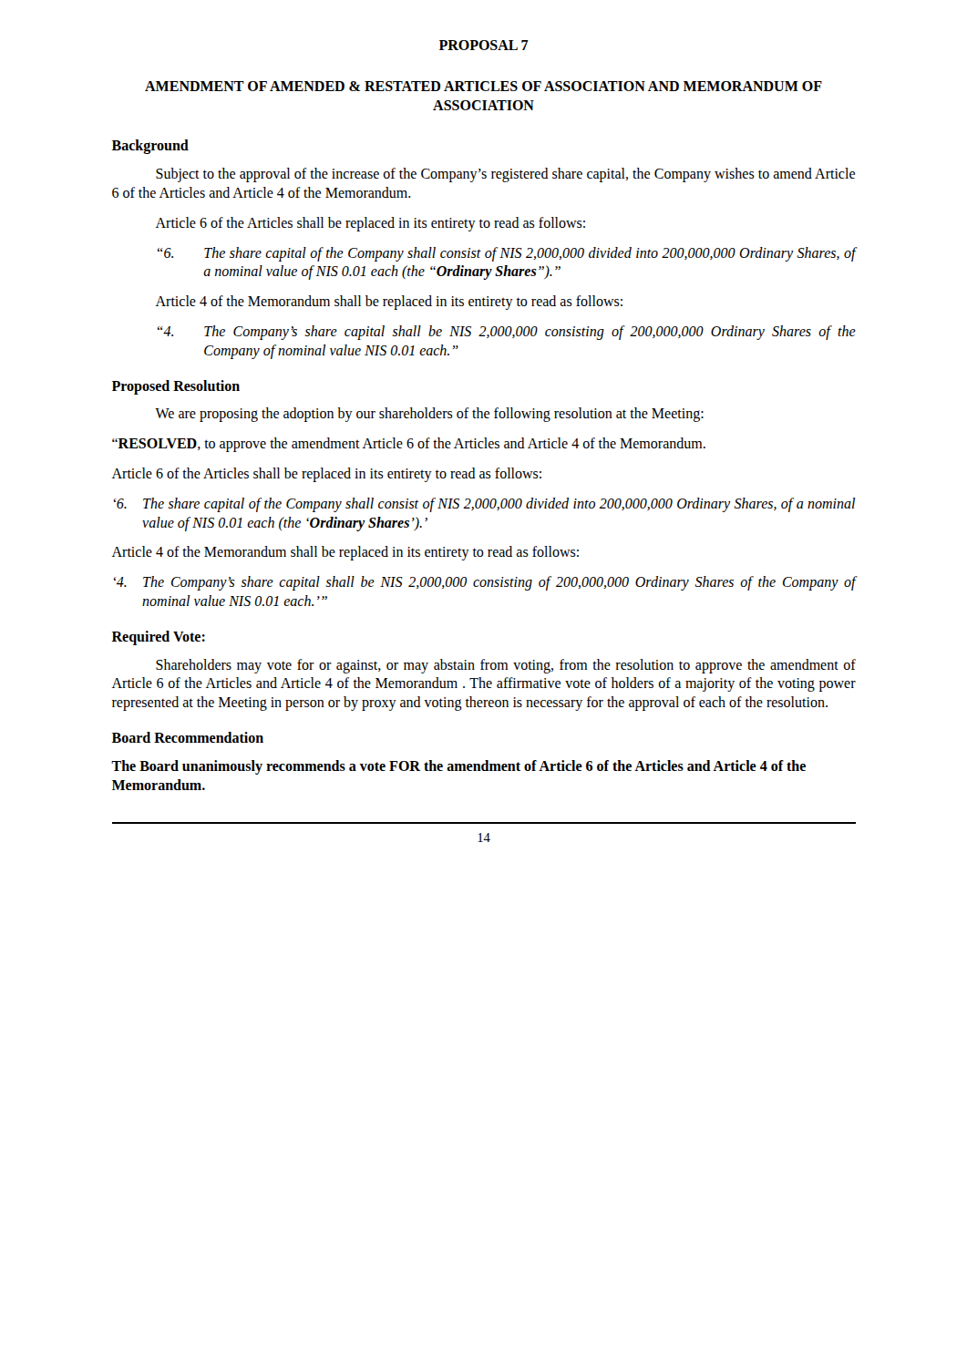PROPOSAL 7
AMENDMENT OF AMENDED & RESTATED ARTICLES OF ASSOCIATION AND MEMORANDUM OF ASSOCIATION
Background
Subject to the approval of the increase of the Company’s registered share capital, the Company wishes to amend Article 6 of the Articles and Article 4 of the Memorandum.
Article 6 of the Articles shall be replaced in its entirety to read as follows:
“6.
The share capital of the Company shall consist of NIS 2,000,000 divided into 200,000,000 Ordinary Shares, of a nominal value of NIS 0.01 each (the “Ordinary Shares”).”
Article 4 of the Memorandum shall be replaced in its entirety to read as follows:
“4.
The Company’s share capital shall be NIS 2,000,000 consisting of 200,000,000 Ordinary Shares of the Company of nominal value NIS 0.01 each.”
Proposed Resolution
We are proposing the adoption by our shareholders of the following resolution at the Meeting:
“RESOLVED, to approve the amendment Article 6 of the Articles and Article 4 of the Memorandum.
Article 6 of the Articles shall be replaced in its entirety to read as follows:
‘6.
The share capital of the Company shall consist of NIS 2,000,000 divided into 200,000,000 Ordinary Shares, of a nominal value of NIS 0.01 each (the ‘Ordinary Shares’).’
Article 4 of the Memorandum shall be replaced in its entirety to read as follows:
‘4.
The Company’s share capital shall be NIS 2,000,000 consisting of 200,000,000 Ordinary Shares of the Company of nominal value NIS 0.01 each.’”
Required Vote:
Shareholders may vote for or against, or may abstain from voting, from the resolution to approve the amendment of Article 6 of the Articles and Article 4 of the Memorandum . The affirmative vote of holders of a majority of the voting power represented at the Meeting in person or by proxy and voting thereon is necessary for the approval of each of the resolution.
Board Recommendation
The Board unanimously recommends a vote FOR the amendment of Article 6 of the Articles and Article 4 of the Memorandum.
14